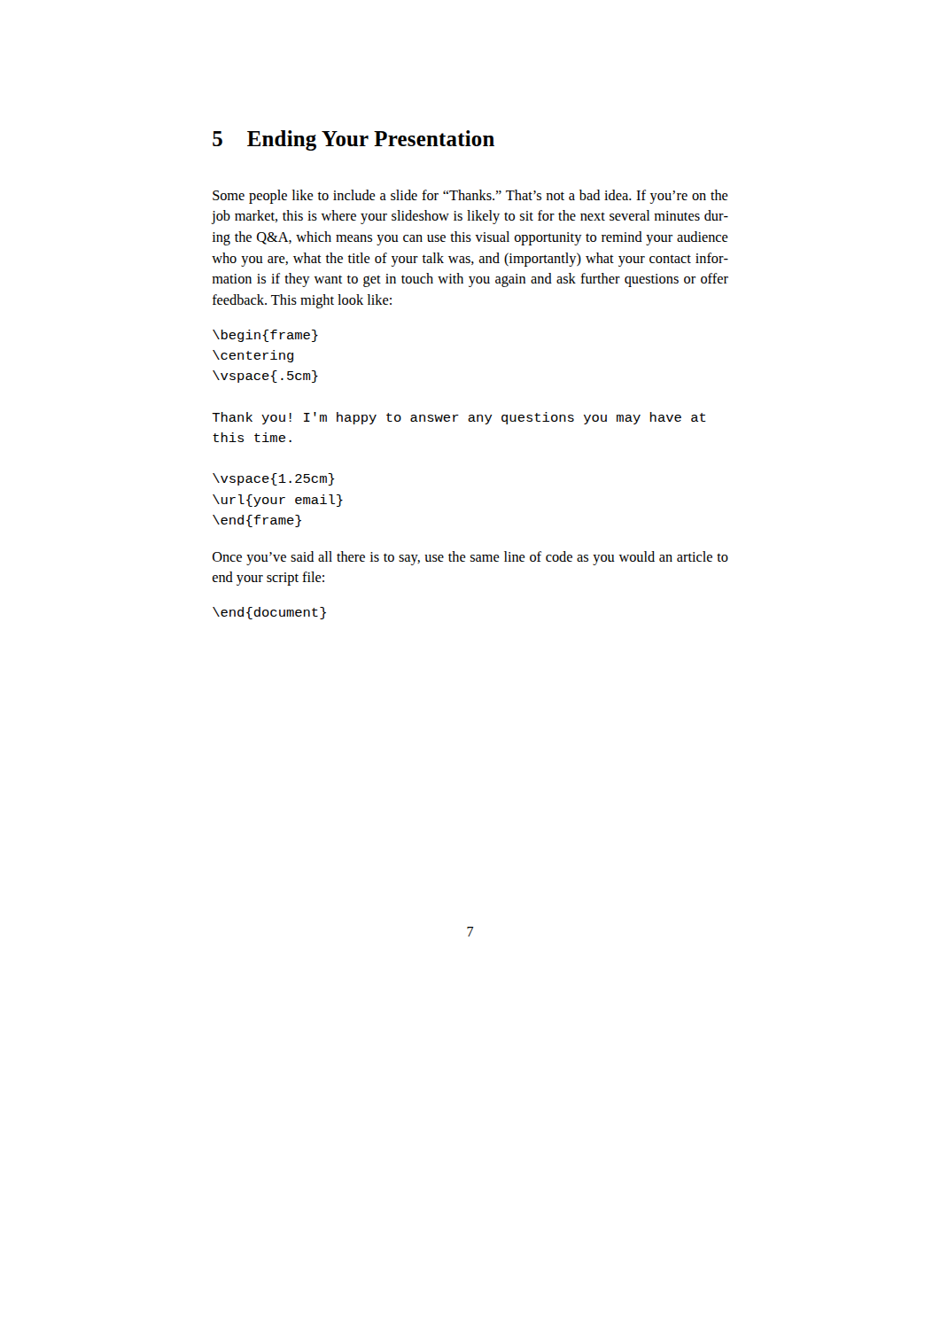5 Ending Your Presentation
Some people like to include a slide for “Thanks.” That’s not a bad idea. If you’re on the job market, this is where your slideshow is likely to sit for the next several minutes during the Q&A, which means you can use this visual opportunity to remind your audience who you are, what the title of your talk was, and (importantly) what your contact information is if they want to get in touch with you again and ask further questions or offer feedback. This might look like:
\begin{frame}
\centering
\vspace{.5cm}

Thank you! I'm happy to answer any questions you may have at this time.

\vspace{1.25cm}
\url{your email}
\end{frame}
Once you’ve said all there is to say, use the same line of code as you would an article to end your script file:
\end{document}
7